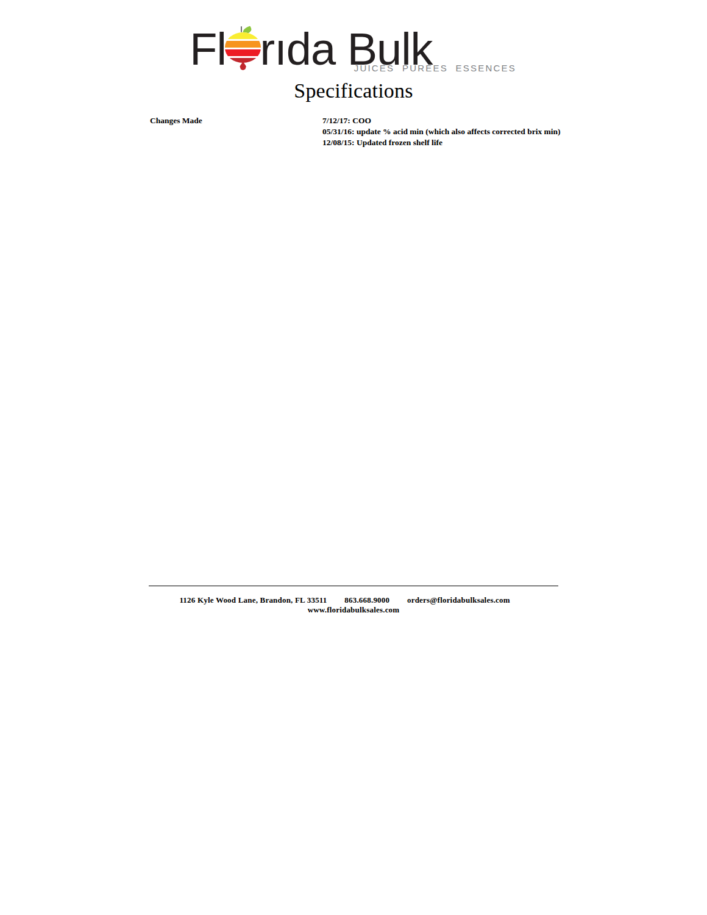Fl rıda Bulk
JUICES PUREES ESSENCES
Specifications
Changes Made
7/12/17: COO
05/31/16: update % acid min (which also affects corrected brix min)
12/08/15: Updated frozen shelf life
1126 Kyle Wood Lane, Brandon, FL 33511 863.668.9000 orders@floridabulksales.com www.floridabulksales.com